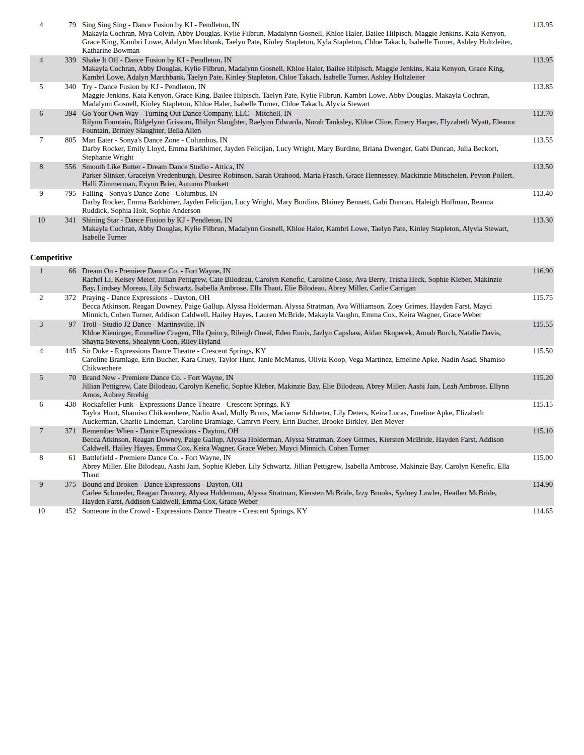| 4 | 79 | Sing Sing Sing - Dance Fusion by KJ - Pendleton, IN Makayla Cochran, Mya Colvin, Abby Douglas, Kylie Filbrun, Madalynn Gosnell, Khloe Haler, Bailee Hilpisch, Maggie Jenkins, Kaia Kenyon, Grace King, Kambri Lowe, Adalyn Marchbank, Taelyn Pate, Kinley Stapleton, Kyla Stapleton, Chloe Takach, Isabelle Turner, Ashley Holtzleiter, Katharine Bowman | 113.95 |
| 4 | 339 | Shake It Off - Dance Fusion by KJ - Pendleton, IN Makayla Cochran, Abby Douglas, Kylie Filbrun, Madalynn Gosnell, Khloe Haler, Bailee Hilpisch, Maggie Jenkins, Kaia Kenyon, Grace King, Kambri Lowe, Adalyn Marchbank, Taelyn Pate, Kinley Stapleton, Chloe Takach, Isabelle Turner, Ashley Holtzleiter | 113.95 |
| 5 | 340 | Try - Dance Fusion by KJ - Pendleton, IN Maggie Jenkins, Kaia Kenyon, Grace King, Bailee Hilpisch, Taelyn Pate, Kylie Filbrun, Kambri Lowe, Abby Douglas, Makayla Cochran, Madalynn Gosnell, Kinley Stapleton, Khloe Haler, Isabelle Turner, Chloe Takach, Alyvia Stewart | 113.85 |
| 6 | 394 | Go Your Own Way - Turning Out Dance Company, LLC - Mitchell, IN Rilynn Fountain, Ridgelynn Grissom, Rhilyn Slaughter, Raelynn Edwarda, Norah Tanksley, Khloe Cline, Emery Harper, Elyzabeth Wyatt, Eleanor Fountain, Brinley Slaughter, Bella Allen | 113.70 |
| 7 | 805 | Man Eater - Sonya's Dance Zone - Columbus, IN Darby Rocker, Emily Lloyd, Emma Barkhimer, Jayden Felicijan, Lucy Wright, Mary Burdine, Briana Dwenger, Gabi Duncan, Julia Beckort, Stephanie Wright | 113.55 |
| 8 | 556 | Smooth Like Butter - Dream Dance Studio - Attica, IN Parker Slinker, Gracelyn Vredenburgh, Desiree Robinson, Sarah Orahood, Maria Frasch, Grace Hennessey, Mackinzie Mitschelen, Peyton Pollert, Halli Zimmerman, Evynn Brier, Autumn Plunkett | 113.50 |
| 9 | 795 | Falling - Sonya's Dance Zone - Columbus, IN Darby Rocker, Emma Barkhimer, Jayden Felicijan, Lucy Wright, Mary Burdine, Blainey Bennett, Gabi Duncan, Haleigh Hoffman, Reanna Ruddick, Sophia Holt, Sophie Anderson | 113.40 |
| 10 | 341 | Shining Star - Dance Fusion by KJ - Pendleton, IN Makayla Cochran, Abby Douglas, Kylie Filbrun, Madalynn Gosnell, Khloe Haler, Kambri Lowe, Taelyn Pate, Kinley Stapleton, Alyvia Stewart, Isabelle Turner | 113.30 |
Competitive
| 1 | 66 | Dream On - Premiere Dance Co. - Fort Wayne, IN Rachel Li, Kelsey Meier, Jillian Pettigrew, Cate Bilodeau, Carolyn Kenefic, Caroline Close, Ava Berry, Trisha Heck, Sophie Kleber, Makinzie Bay, Lindsey Moreau, Lily Schwartz, Isabella Ambrose, Ella Thaut, Elie Bilodeau, Abrey Miller, Carlie Carrigan | 116.90 |
| 2 | 372 | Praying - Dance Expressions - Dayton, OH Becca Atkinson, Reagan Downey, Paige Gallup, Alyssa Holderman, Alyssa Stratman, Ava Williamson, Zoey Grimes, Hayden Farst, Mayci Minnich, Cohen Turner, Addison Caldwell, Hailey Hayes, Lauren McBride, Makayla Vaughn, Emma Cox, Keira Wagner, Grace Weber | 115.75 |
| 3 | 97 | Troll - Studio J2 Dance - Martinsville, IN Khloe Kieninger, Emmeline Cragen, Ella Quincy, Rileigh Oneal, Eden Ennis, Jazlyn Capshaw, Aidan Skopecek, Annah Burch, Natalie Davis, Shayna Stevens, Shealynn Coen, Riley Hyland | 115.55 |
| 4 | 445 | Sir Duke - Expressions Dance Theatre - Crescent Springs, KY Caroline Bramlage, Erin Bucher, Kara Cruey, Taylor Hunt, Janie McManus, Olivia Koop, Vega Martinez, Emeline Apke, Nadin Asad, Shamiso Chikwenhere | 115.50 |
| 5 | 70 | Brand New - Premiere Dance Co. - Fort Wayne, IN Jillian Pettigrew, Cate Bilodeau, Carolyn Kenefic, Sophie Kleber, Makinzie Bay, Elie Bilodeau, Abrey Miller, Aashi Jain, Leah Ambrose, Ellynn Amos, Aubrey Strebig | 115.20 |
| 6 | 438 | Rockafeller Funk - Expressions Dance Theatre - Crescent Springs, KY Taylor Hunt, Shamiso Chikwenhere, Nadin Asad, Molly Bruns, Macianne Schlueter, Lily Deters, Keira Lucas, Emeline Apke, Elizabeth Auckerman, Charlie Lindeman, Caroline Bramlage, Camryn Peery, Erin Bucher, Brooke Birkley, Ben Meyer | 115.15 |
| 7 | 371 | Remember When - Dance Expressions - Dayton, OH Becca Atkinson, Reagan Downey, Paige Gallup, Alyssa Holderman, Alyssa Stratman, Zoey Grimes, Kiersten McBride, Hayden Farst, Addison Caldwell, Hailey Hayes, Emma Cox, Keira Wagner, Grace Weber, Mayci Minnich, Cohen Turner | 115.10 |
| 8 | 61 | Battlefield - Premiere Dance Co. - Fort Wayne, IN Abrey Miller, Elie Bilodeau, Aashi Jain, Sophie Kleber, Lily Schwartz, Jillian Pettigrew, Isabella Ambrose, Makinzie Bay, Carolyn Kenefic, Ella Thaut | 115.00 |
| 9 | 375 | Bound and Broken - Dance Expressions - Dayton, OH Carlee Schroeder, Reagan Downey, Alyssa Holderman, Alyssa Stratman, Kiersten McBride, Izzy Brooks, Sydney Lawler, Heather McBride, Hayden Farst, Addison Caldwell, Emma Cox, Grace Weber | 114.90 |
| 10 | 452 | Someone in the Crowd - Expressions Dance Theatre - Crescent Springs, KY | 114.65 |